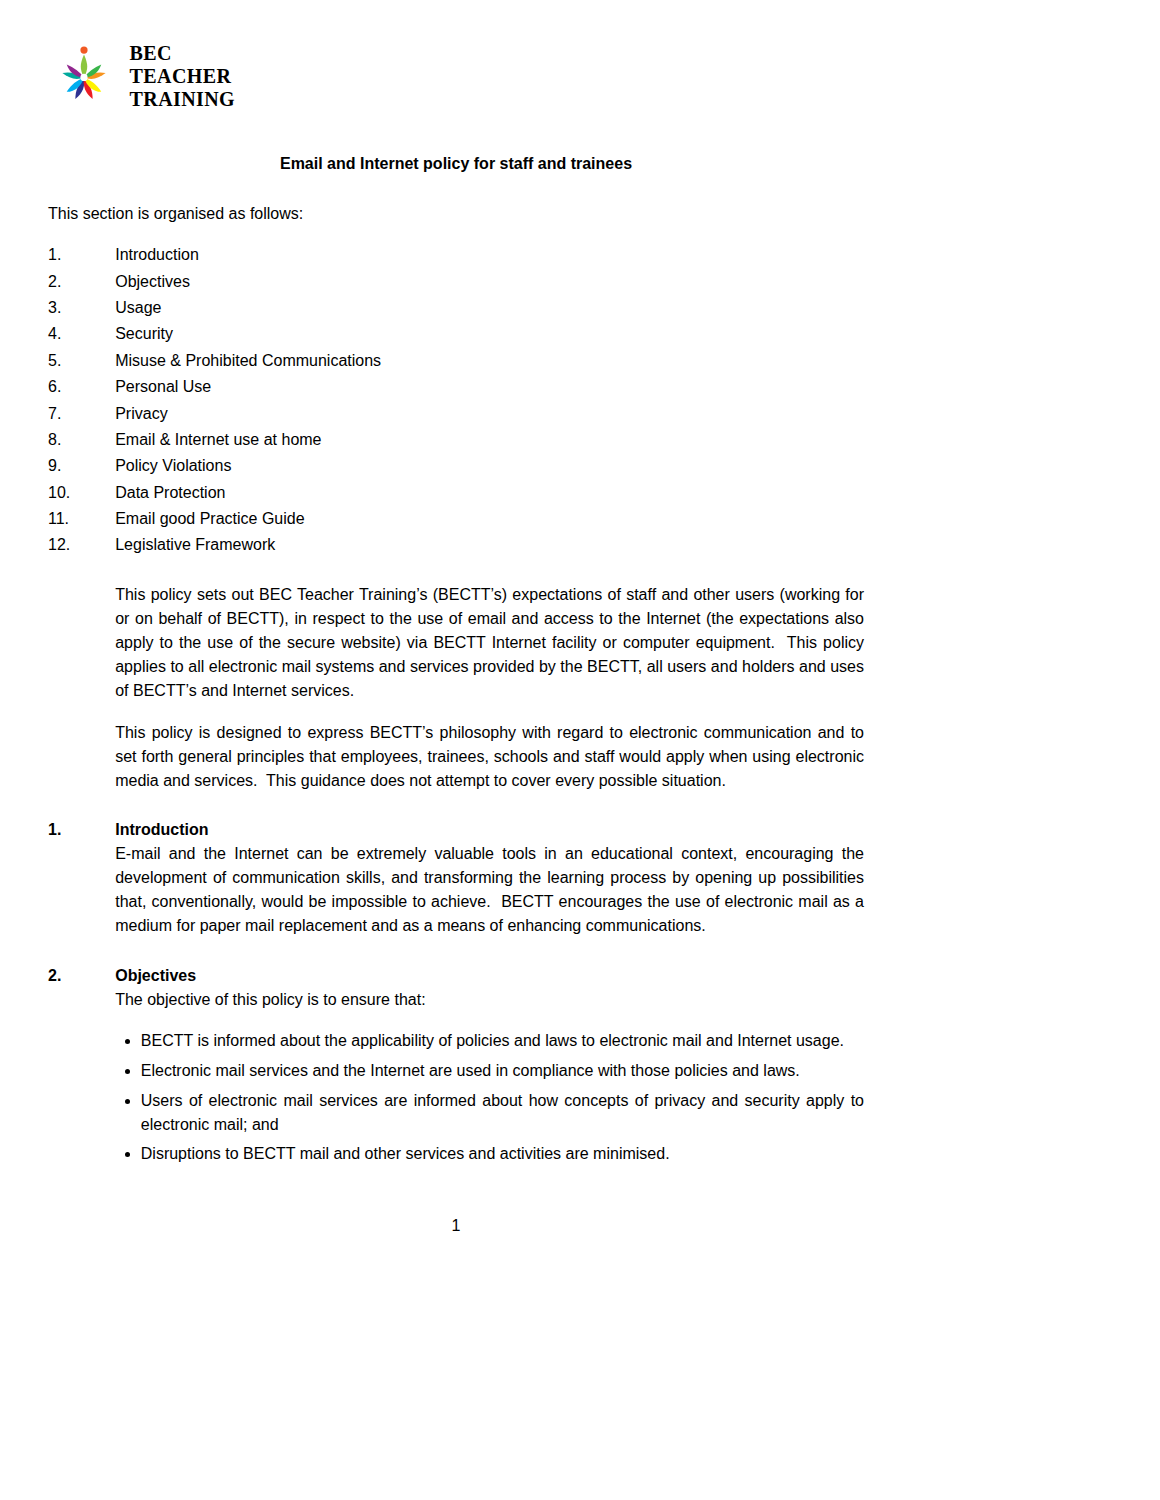BEC
Teacher
Training
Email and Internet policy for staff and trainees
This section is organised as follows:
1. Introduction
2. Objectives
3. Usage
4. Security
5. Misuse & Prohibited Communications
6. Personal Use
7. Privacy
8. Email & Internet use at home
9. Policy Violations
10. Data Protection
11. Email good Practice Guide
12. Legislative Framework
This policy sets out BEC Teacher Training’s (BECTT’s) expectations of staff and other users (working for or on behalf of BECTT), in respect to the use of email and access to the Internet (the expectations also apply to the use of the secure website) via BECTT Internet facility or computer equipment. This policy applies to all electronic mail systems and services provided by the BECTT, all users and holders and uses of BECTT’s and Internet services.
This policy is designed to express BECTT’s philosophy with regard to electronic communication and to set forth general principles that employees, trainees, schools and staff would apply when using electronic media and services. This guidance does not attempt to cover every possible situation.
1.
Introduction
E-mail and the Internet can be extremely valuable tools in an educational context, encouraging the development of communication skills, and transforming the learning process by opening up possibilities that, conventionally, would be impossible to achieve. BECTT encourages the use of electronic mail as a medium for paper mail replacement and as a means of enhancing communications.
2.
Objectives
The objective of this policy is to ensure that:
BECTT is informed about the applicability of policies and laws to electronic mail and Internet usage.
Electronic mail services and the Internet are used in compliance with those policies and laws.
Users of electronic mail services are informed about how concepts of privacy and security apply to electronic mail; and
Disruptions to BECTT mail and other services and activities are minimised.
1